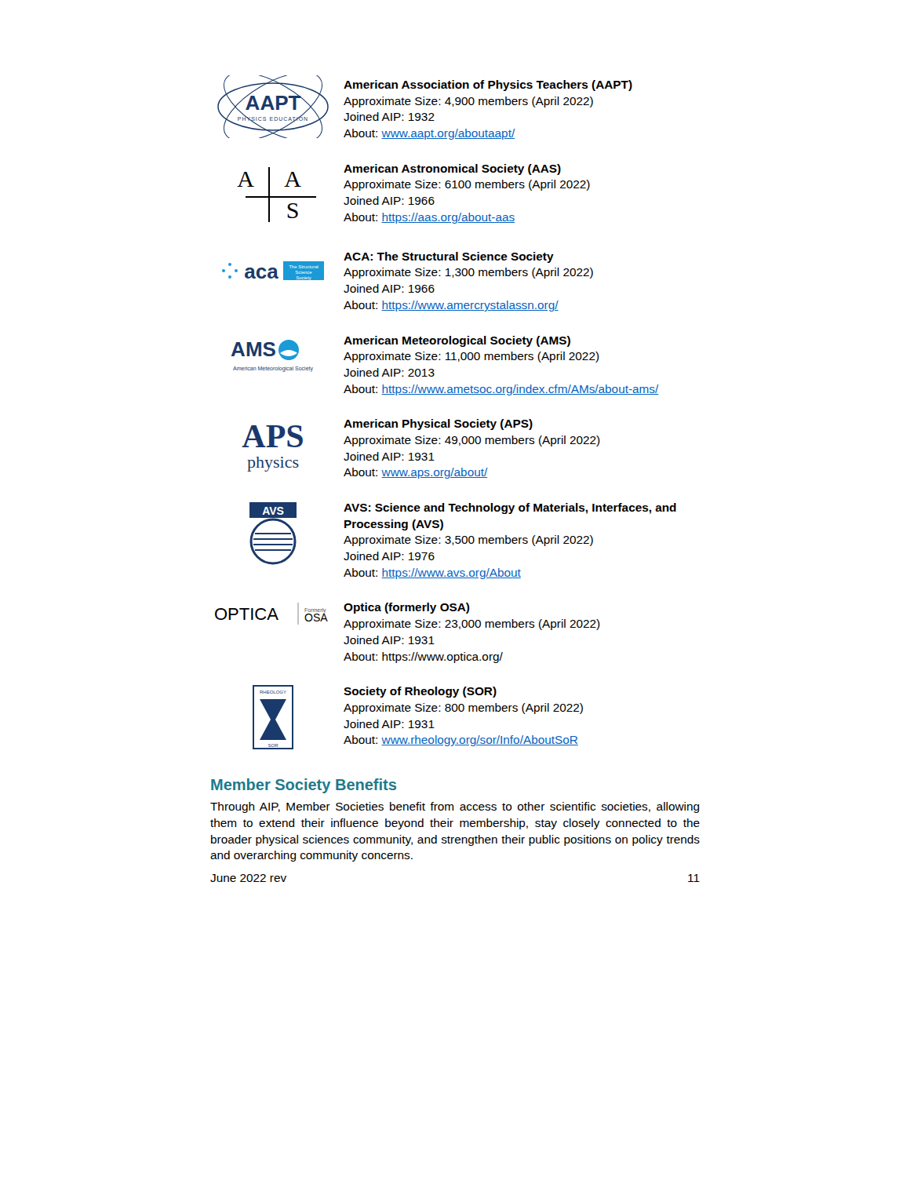AAPT PHYSICS EDUCATION
American Association of Physics Teachers (AAPT)
Approximate Size: 4,900 members (April 2022)
Joined AIP: 1932
About: www.aapt.org/aboutaapt/
A A S
American Astronomical Society (AAS)
Approximate Size: 6100 members (April 2022)
Joined AIP: 1966
About: https://aas.org/about-aas
aca The Structural Science Society
ACA: The Structural Science Society
Approximate Size: 1,300 members (April 2022)
Joined AIP: 1966
About: https://www.amercrystalassn.org/
AMS American Meteorological Society
American Meteorological Society (AMS)
Approximate Size: 11,000 members (April 2022)
Joined AIP: 2013
About: https://www.ametsoc.org/index.cfm/AMs/about-ams/
APS physics
American Physical Society (APS)
Approximate Size: 49,000 members (April 2022)
Joined AIP: 1931
About: www.aps.org/about/
AVS
AVS: Science and Technology of Materials, Interfaces, and Processing (AVS)
Approximate Size: 3,500 members (April 2022)
Joined AIP: 1976
About: https://www.avs.org/About
OPTICA Formerly OSA
Optica (formerly OSA)
Approximate Size: 23,000 members (April 2022)
Joined AIP: 1931
About: https://www.optica.org/
RHEOLOGY SOR
Society of Rheology (SOR)
Approximate Size: 800 members (April 2022)
Joined AIP: 1931
About: www.rheology.org/sor/Info/AboutSoR
Member Society Benefits
Through AIP, Member Societies benefit from access to other scientific societies, allowing them to extend their influence beyond their membership, stay closely connected to the broader physical sciences community, and strengthen their public positions on policy trends and overarching community concerns.
June 2022 rev 11